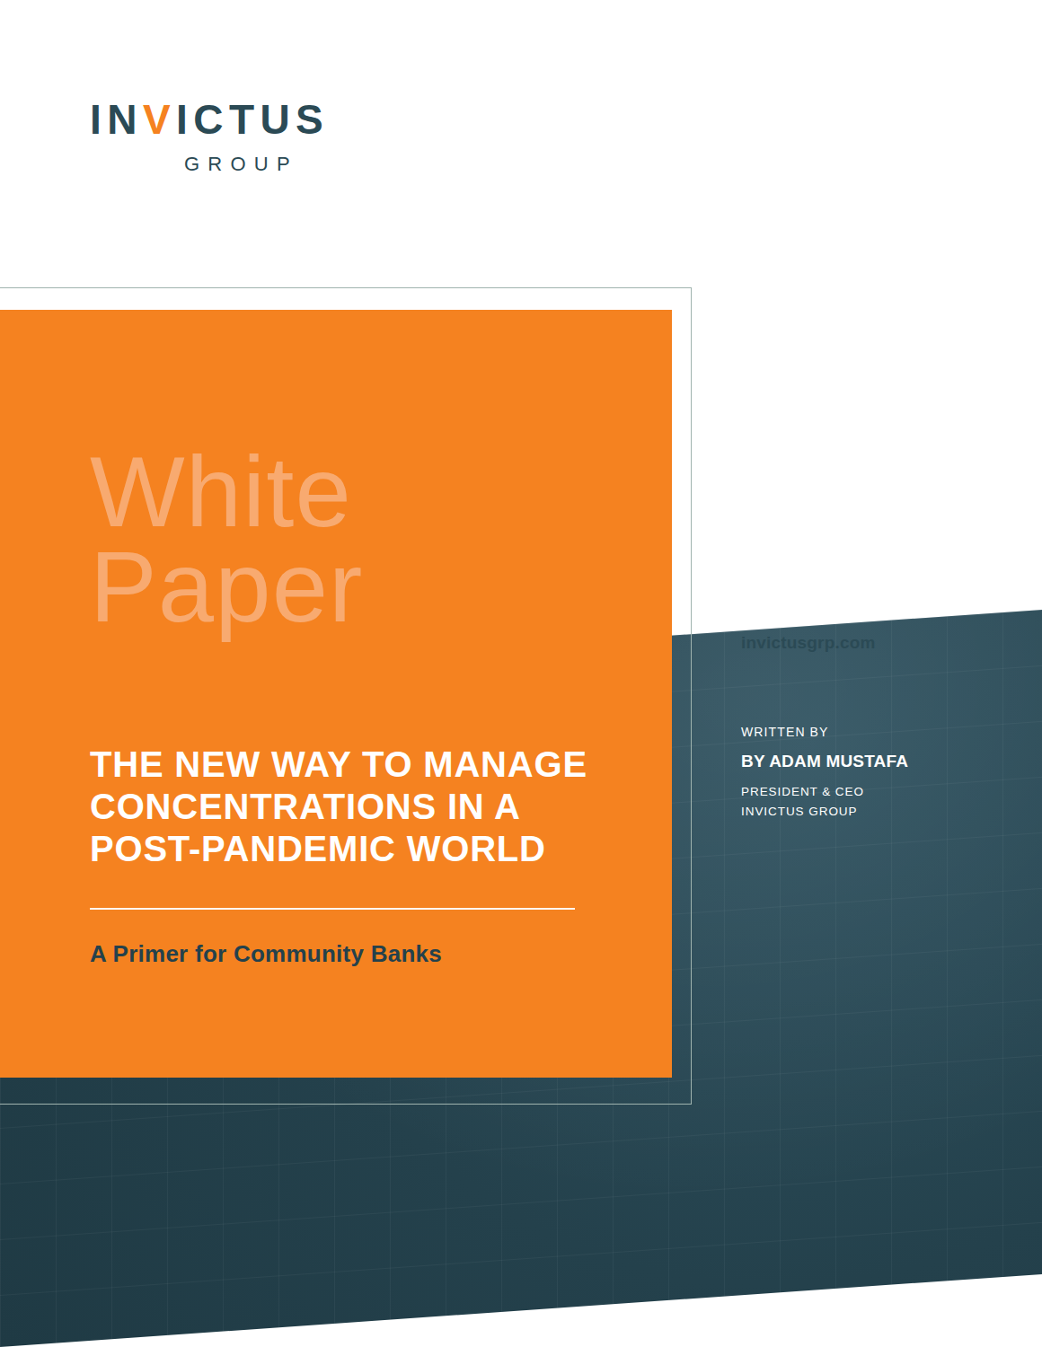INVICTUS
GROUP
White Paper
The New Way to Manage Concentrations in a Post-Pandemic World
A Primer for Community Banks
invictusgrp.com
Written by
BY ADAM MUSTAFA
President & CEO
Invictus Group